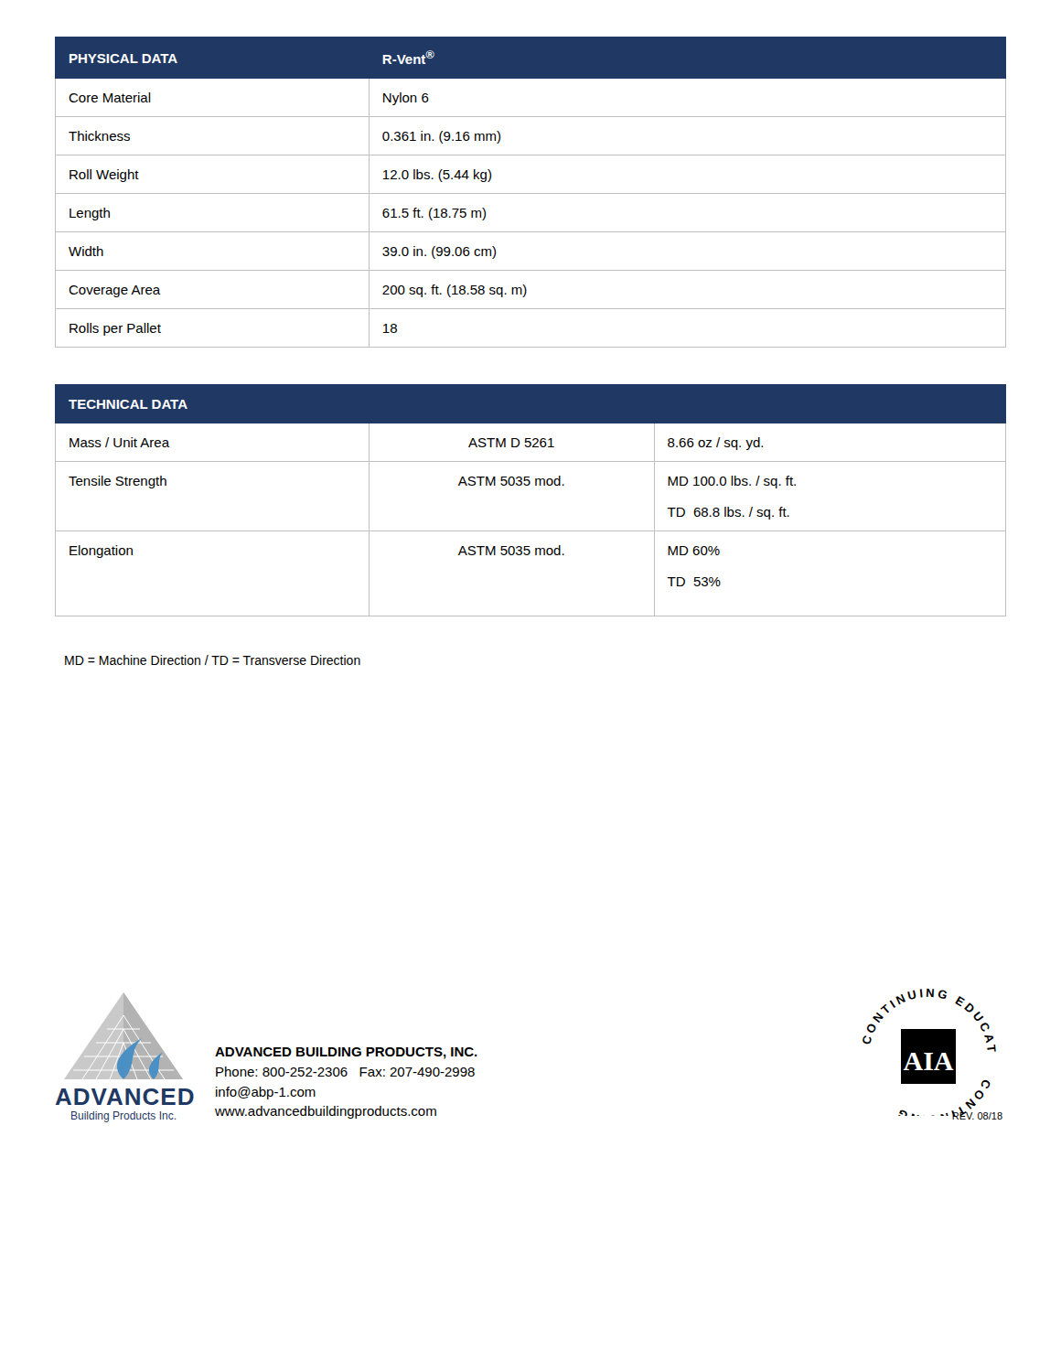| PHYSICAL DATA | R-Vent ® |
| --- | --- |
| Core Material | Nylon 6 |
| Thickness | 0.361 in. (9.16 mm) |
| Roll Weight | 12.0 lbs. (5.44 kg) |
| Length | 61.5 ft. (18.75 m) |
| Width | 39.0 in. (99.06 cm) |
| Coverage Area | 200 sq. ft. (18.58 sq. m) |
| Rolls per Pallet | 18 |
| TECHNICAL DATA |
| --- |
| Mass / Unit Area | ASTM D 5261 | 8.66 oz / sq. yd. |
| Tensile Strength | ASTM 5035 mod. | MD 100.0 lbs. / sq. ft. TD 68.8 lbs. / sq. ft. |
| Elongation | ASTM 5035 mod. | MD 60% TD 53% |
MD = Machine Direction / TD = Transverse Direction
ADVANCED
Building Products Inc.
ADVANCED BUILDING PRODUCTS, INC.
Phone: 800-252-2306 Fax: 207-490-2998
info@abp-1.com
www.advancedbuildingproducts.com
CONTINUING EDUCATION AIA CONTINUING
REV. 08/18